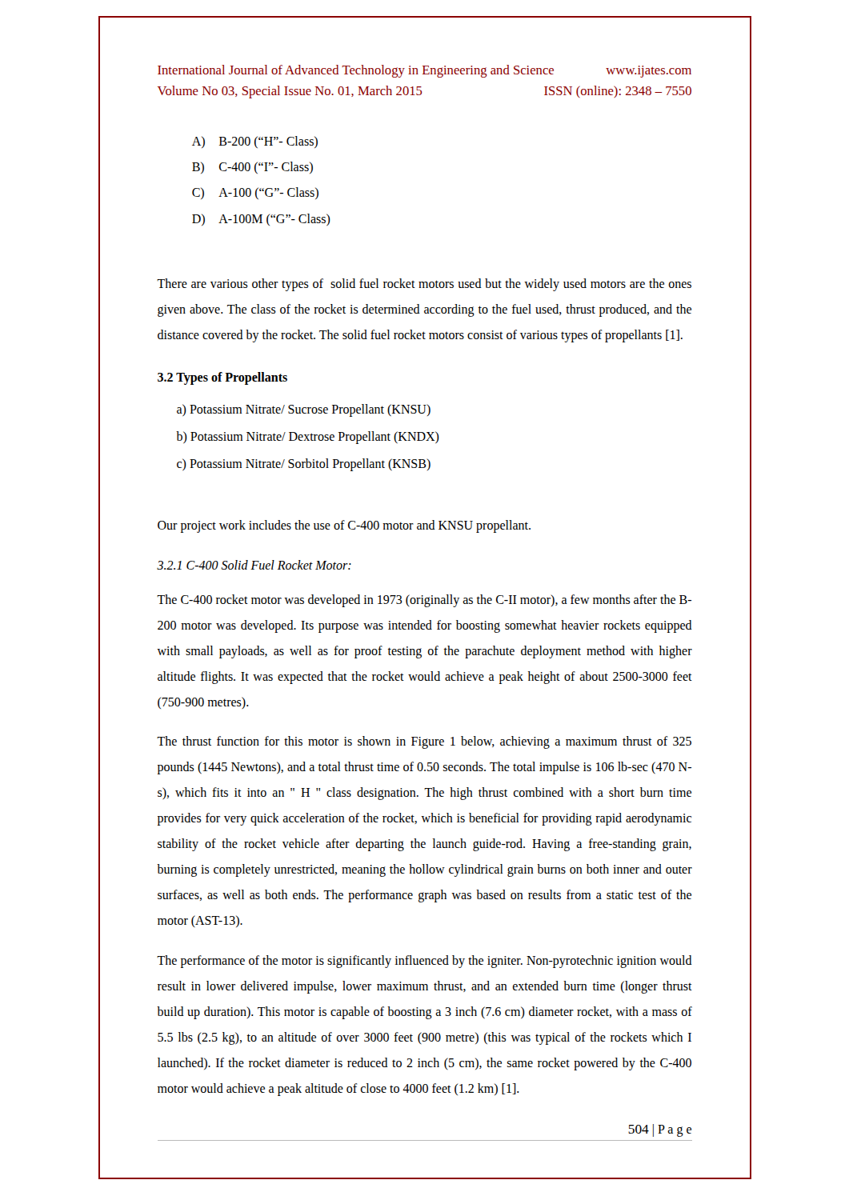International Journal of Advanced Technology in Engineering and Science www.ijates.com
Volume No 03, Special Issue No. 01, March 2015 ISSN (online): 2348 – 7550
A) B-200 (“H”- Class)
B) C-400 (“I”- Class)
C) A-100 (“G”- Class)
D) A-100M (“G”- Class)
There are various other types of solid fuel rocket motors used but the widely used motors are the ones given above. The class of the rocket is determined according to the fuel used, thrust produced, and the distance covered by the rocket. The solid fuel rocket motors consist of various types of propellants [1].
3.2 Types of Propellants
a) Potassium Nitrate/ Sucrose Propellant (KNSU)
b) Potassium Nitrate/ Dextrose Propellant (KNDX)
c) Potassium Nitrate/ Sorbitol Propellant (KNSB)
Our project work includes the use of C-400 motor and KNSU propellant.
3.2.1 C-400 Solid Fuel Rocket Motor:
The C-400 rocket motor was developed in 1973 (originally as the C-II motor), a few months after the B-200 motor was developed. Its purpose was intended for boosting somewhat heavier rockets equipped with small payloads, as well as for proof testing of the parachute deployment method with higher altitude flights. It was expected that the rocket would achieve a peak height of about 2500-3000 feet (750-900 metres).
The thrust function for this motor is shown in Figure 1 below, achieving a maximum thrust of 325 pounds (1445 Newtons), and a total thrust time of 0.50 seconds. The total impulse is 106 lb-sec (470 N-s), which fits it into an " H " class designation. The high thrust combined with a short burn time provides for very quick acceleration of the rocket, which is beneficial for providing rapid aerodynamic stability of the rocket vehicle after departing the launch guide-rod. Having a free-standing grain, burning is completely unrestricted, meaning the hollow cylindrical grain burns on both inner and outer surfaces, as well as both ends. The performance graph was based on results from a static test of the motor (AST-13).
The performance of the motor is significantly influenced by the igniter. Non-pyrotechnic ignition would result in lower delivered impulse, lower maximum thrust, and an extended burn time (longer thrust build up duration). This motor is capable of boosting a 3 inch (7.6 cm) diameter rocket, with a mass of 5.5 lbs (2.5 kg), to an altitude of over 3000 feet (900 metre) (this was typical of the rockets which I launched). If the rocket diameter is reduced to 2 inch (5 cm), the same rocket powered by the C-400 motor would achieve a peak altitude of close to 4000 feet (1.2 km) [1].
504 | P a g e